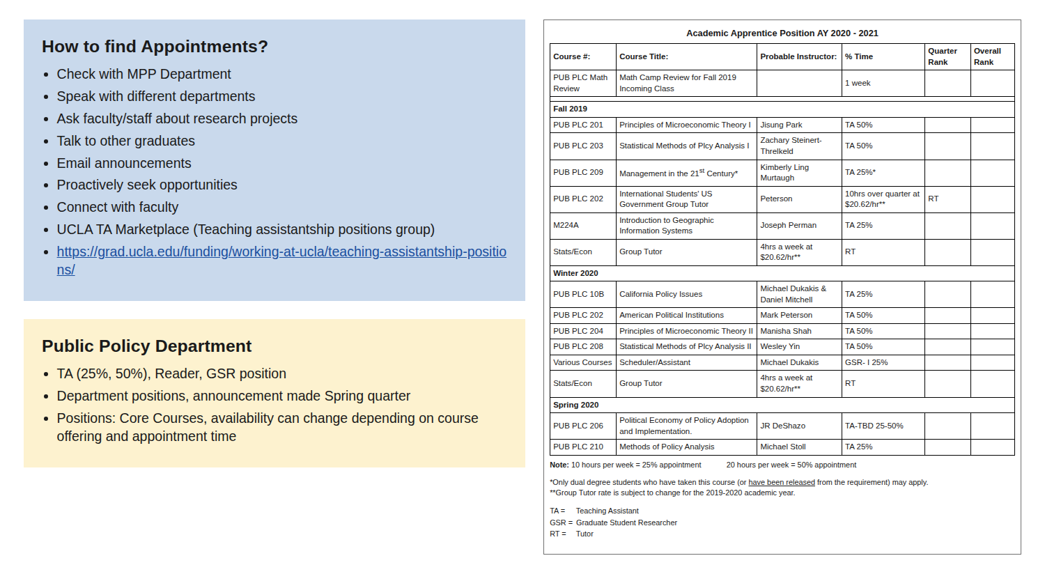How to find Appointments?
Check with MPP Department
Speak with different departments
Ask faculty/staff about research projects
Talk to other graduates
Email announcements
Proactively seek opportunities
Connect with faculty
UCLA TA Marketplace (Teaching assistantship positions group)
https://grad.ucla.edu/funding/working-at-ucla/teaching-assistantship-positions/
Public Policy Department
TA (25%, 50%), Reader, GSR position
Department positions, announcement made Spring quarter
Positions: Core Courses, availability can change depending on course offering and appointment time
Academic Apprentice Position AY 2020 - 2021
| Course #: | Course Title: | Probable Instructor: | % Time | Quarter Rank | Overall Rank |
| --- | --- | --- | --- | --- | --- |
| PUB PLC Math Review | Math Camp Review for Fall 2019 Incoming Class | | 1 week | | |
| Fall 2019 |
| PUB PLC 201 | Principles of Microeconomic Theory I | Jisung Park | TA 50% | | |
| PUB PLC 203 | Statistical Methods of Plcy Analysis I | Zachary Steinert-Threlkeld | TA 50% | | |
| PUB PLC 209 | Management in the 21 st Century* | Kimberly Ling Murtaugh | TA 25%* | | |
| PUB PLC 202 | International Students' US Government Group Tutor | Peterson | 10hrs over quarter at $20.62/hr** | RT | |
| M224A | Introduction to Geographic Information Systems | Joseph Perman | TA 25% | | |
| Stats/Econ | Group Tutor | 4hrs a week at $20.62/hr** | RT | | |
| Winter 2020 |
| PUB PLC 10B | California Policy Issues | Michael Dukakis & Daniel Mitchell | TA 25% | | |
| PUB PLC 202 | American Political Institutions | Mark Peterson | TA 50% | | |
| PUB PLC 204 | Principles of Microeconomic Theory II | Manisha Shah | TA 50% | | |
| PUB PLC 208 | Statistical Methods of Plcy Analysis II | Wesley Yin | TA 50% | | |
| Various Courses | Scheduler/Assistant | Michael Dukakis | GSR- I 25% | | |
| Stats/Econ | Group Tutor | 4hrs a week at $20.62/hr** | RT | | |
| Spring 2020 |
| PUB PLC 206 | Political Economy of Policy Adoption and Implementation. | JR DeShazo | TA-TBD 25-50% | | |
| PUB PLC 210 | Methods of Policy Analysis | Michael Stoll | TA 25% | | |
Note: 10 hours per week = 25% appointment 20 hours per week = 50% appointment
*Only dual degree students who have taken this course (or have been released from the requirement) may apply.
**Group Tutor rate is subject to change for the 2019-2020 academic year.
TA = Teaching Assistant
GSR = Graduate Student Researcher
RT = Tutor